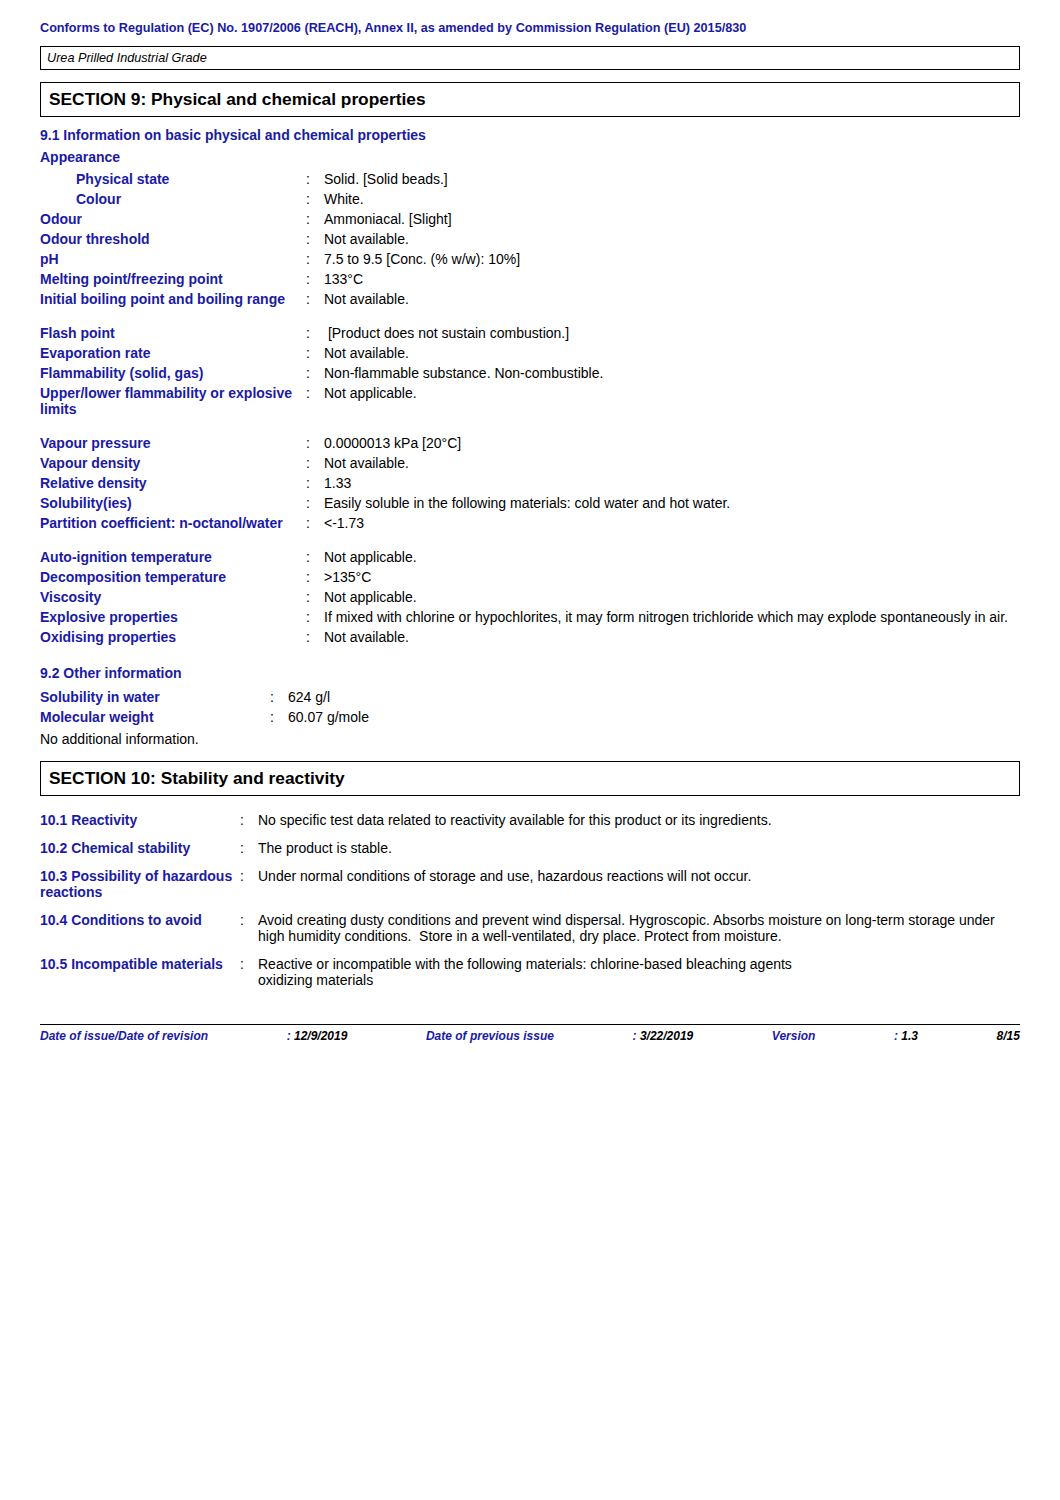Conforms to Regulation (EC) No. 1907/2006 (REACH), Annex II, as amended by Commission Regulation (EU) 2015/830
Urea Prilled Industrial Grade
SECTION 9: Physical and chemical properties
9.1 Information on basic physical and chemical properties
Appearance
| Physical state | : | Solid. [Solid beads.] |
| Colour | : | White. |
| Odour | : | Ammoniacal. [Slight] |
| Odour threshold | : | Not available. |
| pH | : | 7.5 to 9.5 [Conc. (% w/w): 10%] |
| Melting point/freezing point | : | 133°C |
| Initial boiling point and boiling range | : | Not available. |
| Flash point | : | [Product does not sustain combustion.] |
| Evaporation rate | : | Not available. |
| Flammability (solid, gas) | : | Non-flammable substance. Non-combustible. |
| Upper/lower flammability or explosive limits | : | Not applicable. |
| Vapour pressure | : | 0.0000013 kPa [20°C] |
| Vapour density | : | Not available. |
| Relative density | : | 1.33 |
| Solubility(ies) | : | Easily soluble in the following materials: cold water and hot water. |
| Partition coefficient: n-octanol/water | : | <-1.73 |
| Auto-ignition temperature | : | Not applicable. |
| Decomposition temperature | : | >135°C |
| Viscosity | : | Not applicable. |
| Explosive properties | : | If mixed with chlorine or hypochlorites, it may form nitrogen trichloride which may explode spontaneously in air. |
| Oxidising properties | : | Not available. |
9.2 Other information
| Solubility in water | : | 624 g/l |
| Molecular weight | : | 60.07 g/mole |
No additional information.
SECTION 10: Stability and reactivity
| 10.1 Reactivity | : | No specific test data related to reactivity available for this product or its ingredients. |
| 10.2 Chemical stability | : | The product is stable. |
| 10.3 Possibility of hazardous reactions | : | Under normal conditions of storage and use, hazardous reactions will not occur. |
| 10.4 Conditions to avoid | : | Avoid creating dusty conditions and prevent wind dispersal. Hygroscopic. Absorbs moisture on long-term storage under high humidity conditions. Store in a well-ventilated, dry place. Protect from moisture. |
| 10.5 Incompatible materials | : | Reactive or incompatible with the following materials: chlorine-based bleaching agents oxidizing materials |
Date of issue/Date of revision : 12/9/2019 Date of previous issue : 3/22/2019 Version : 1.3 8/15